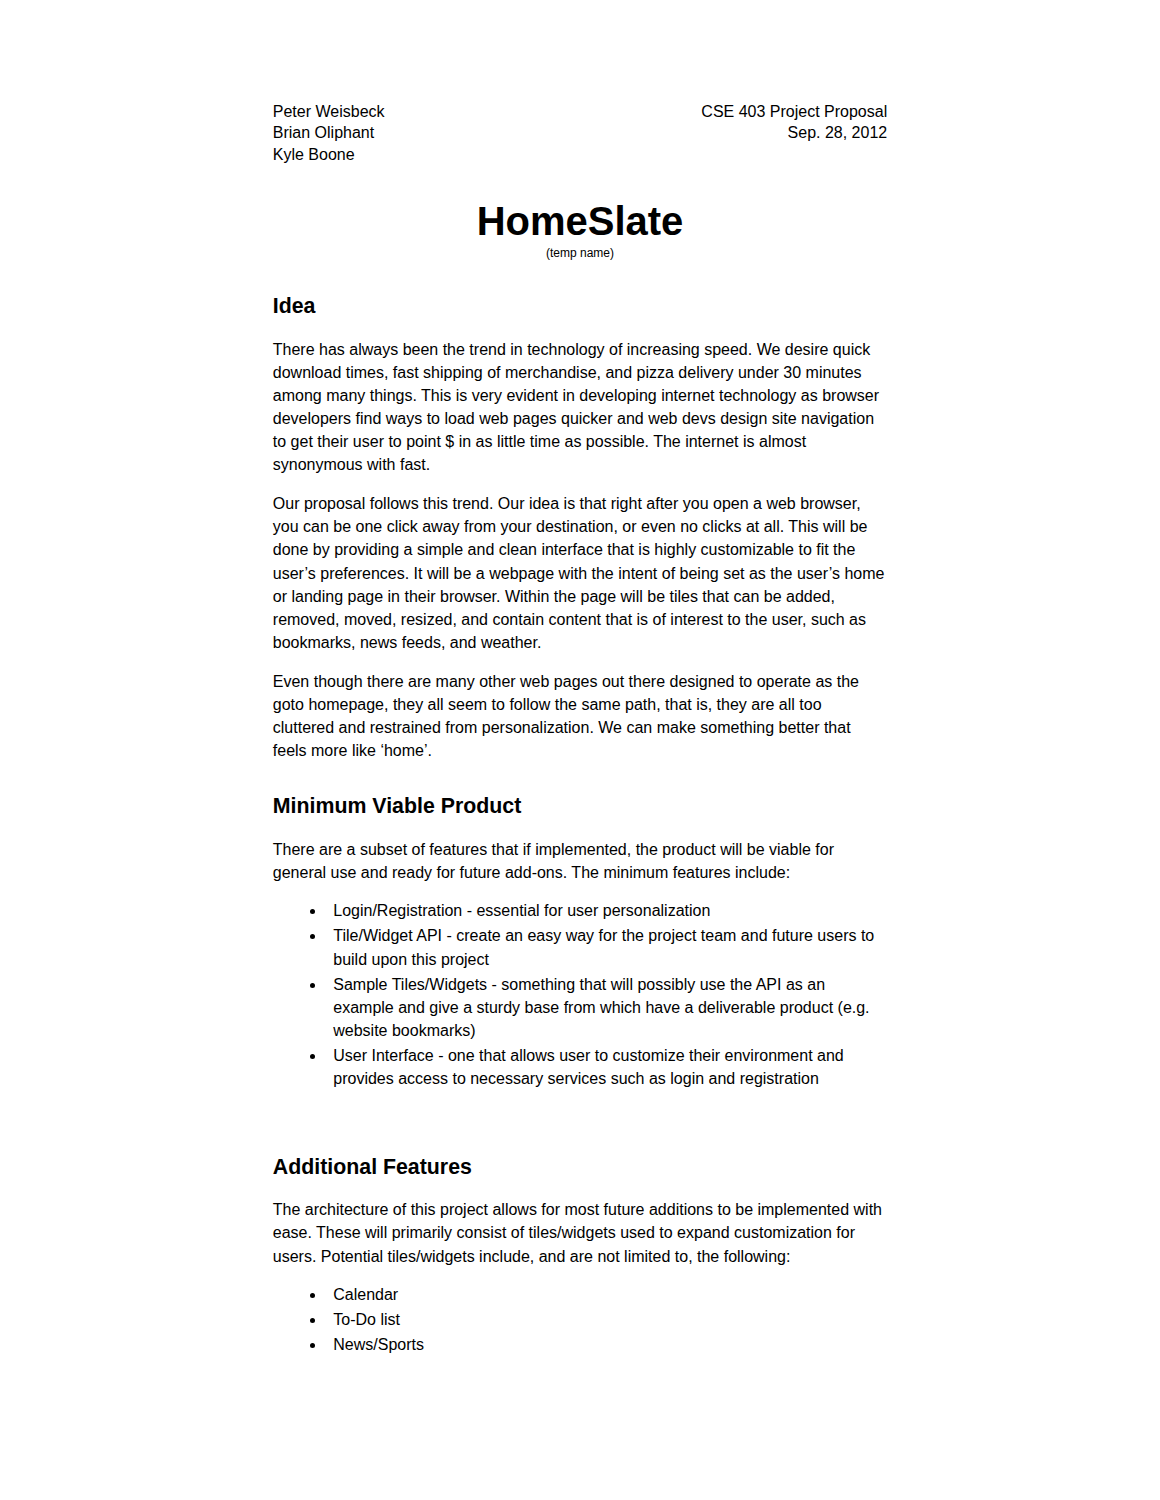| Peter Weisbeck | CSE 403 Project Proposal |
| Brian Oliphant | Sep. 28, 2012 |
| Kyle Boone | |
HomeSlate
(temp name)
Idea
There has always been the trend in technology of increasing speed. We desire quick download times, fast shipping of merchandise, and pizza delivery under 30 minutes among many things. This is very evident in developing internet technology as browser developers find ways to load web pages quicker and web devs design site navigation to get their user to point $ in as little time as possible. The internet is almost synonymous with fast.
Our proposal follows this trend. Our idea is that right after you open a web browser, you can be one click away from your destination, or even no clicks at all. This will be done by providing a simple and clean interface that is highly customizable to fit the user’s preferences. It will be a webpage with the intent of being set as the user’s home or landing page in their browser. Within the page will be tiles that can be added, removed, moved, resized, and contain content that is of interest to the user, such as bookmarks, news feeds, and weather.
Even though there are many other web pages out there designed to operate as the goto homepage, they all seem to follow the same path, that is, they are all too cluttered and restrained from personalization. We can make something better that feels more like ‘home’.
Minimum Viable Product
There are a subset of features that if implemented, the product will be viable for general use and ready for future add-ons. The minimum features include:
Login/Registration - essential for user personalization
Tile/Widget API - create an easy way for the project team and future users to build upon this project
Sample Tiles/Widgets - something that will possibly use the API as an example and give a sturdy base from which have a deliverable product (e.g. website bookmarks)
User Interface - one that allows user to customize their environment and provides access to necessary services such as login and registration
Additional Features
The architecture of this project allows for most future additions to be implemented with ease. These will primarily consist of tiles/widgets used to expand customization for users. Potential tiles/widgets include, and are not limited to, the following:
Calendar
To-Do list
News/Sports